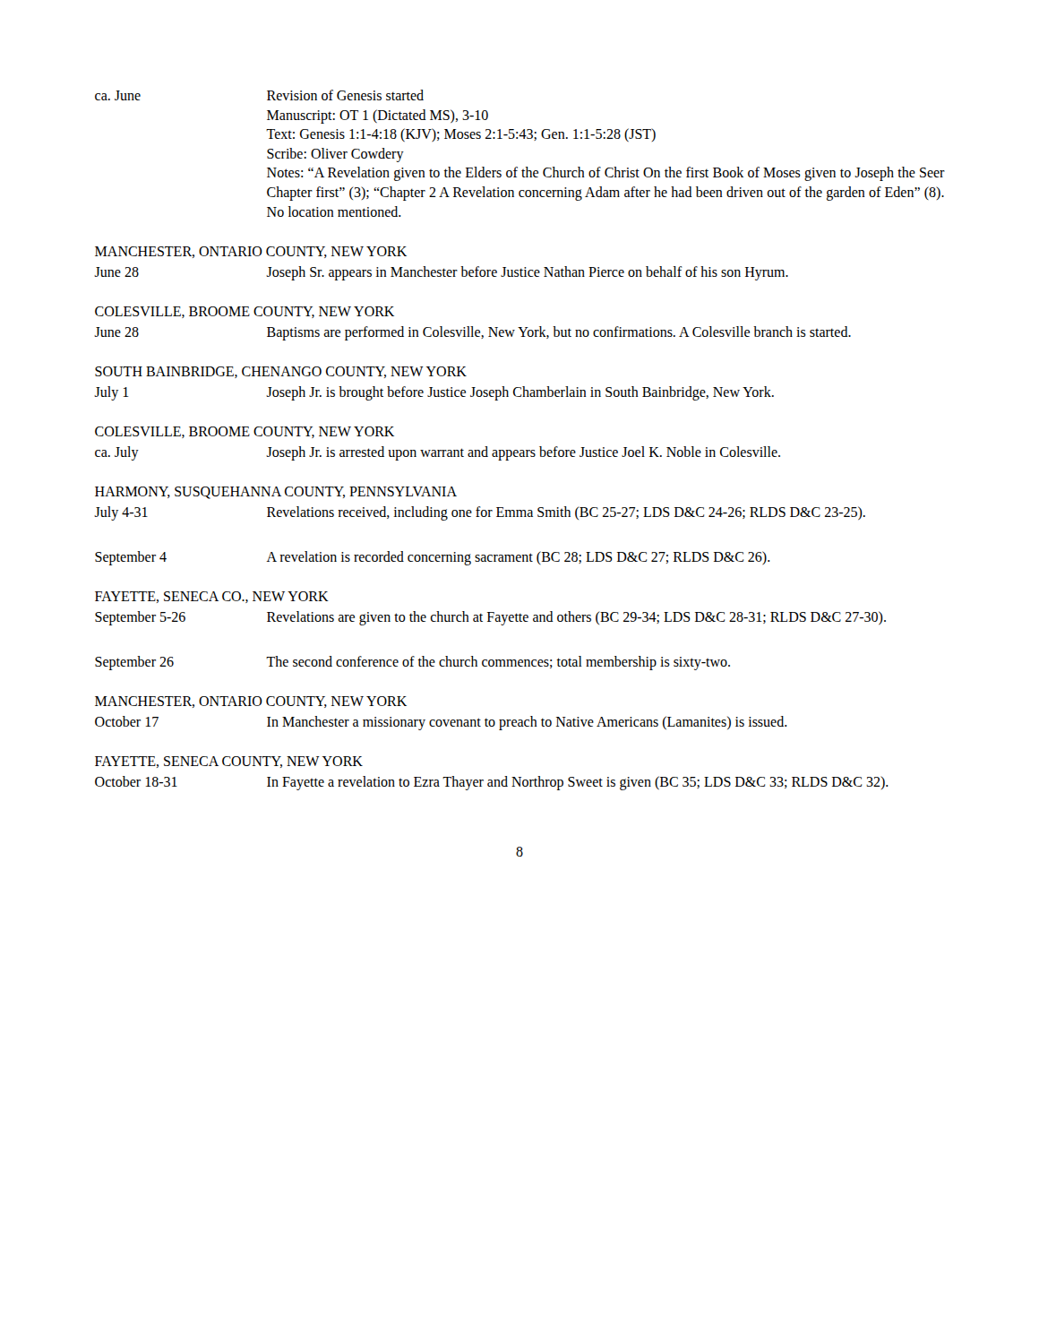ca. June
Revision of Genesis started Manuscript: OT 1 (Dictated MS), 3-10 Text: Genesis 1:1-4:18 (KJV); Moses 2:1-5:43; Gen. 1:1-5:28 (JST) Scribe: Oliver Cowdery Notes: “A Revelation given to the Elders of the Church of Christ On the first Book of Moses given to Joseph the Seer Chapter first” (3); “Chapter 2 A Revelation concerning Adam after he had been driven out of the garden of Eden” (8). No location mentioned.
MANCHESTER, ONTARIO COUNTY, NEW YORK
June 28
Joseph Sr. appears in Manchester before Justice Nathan Pierce on behalf of his son Hyrum.
COLESVILLE, BROOME COUNTY, NEW YORK
June 28
Baptisms are performed in Colesville, New York, but no confirmations. A Colesville branch is started.
SOUTH BAINBRIDGE, CHENANGO COUNTY, NEW YORK
July 1
Joseph Jr. is brought before Justice Joseph Chamberlain in South Bainbridge, New York.
COLESVILLE, BROOME COUNTY, NEW YORK
ca. July
Joseph Jr. is arrested upon warrant and appears before Justice Joel K. Noble in Colesville.
HARMONY, SUSQUEHANNA COUNTY, PENNSYLVANIA
July 4-31
Revelations received, including one for Emma Smith (BC 25-27; LDS D&C 24-26; RLDS D&C 23-25).
September 4
A revelation is recorded concerning sacrament (BC 28; LDS D&C 27; RLDS D&C 26).
FAYETTE, SENECA CO., NEW YORK
September 5-26
Revelations are given to the church at Fayette and others (BC 29-34; LDS D&C 28-31; RLDS D&C 27-30).
September 26
The second conference of the church commences; total membership is sixty-two.
MANCHESTER, ONTARIO COUNTY, NEW YORK
October 17
In Manchester a missionary covenant to preach to Native Americans (Lamanites) is issued.
FAYETTE, SENECA COUNTY, NEW YORK
October 18-31
In Fayette a revelation to Ezra Thayer and Northrop Sweet is given (BC 35; LDS D&C 33; RLDS D&C 32).
8